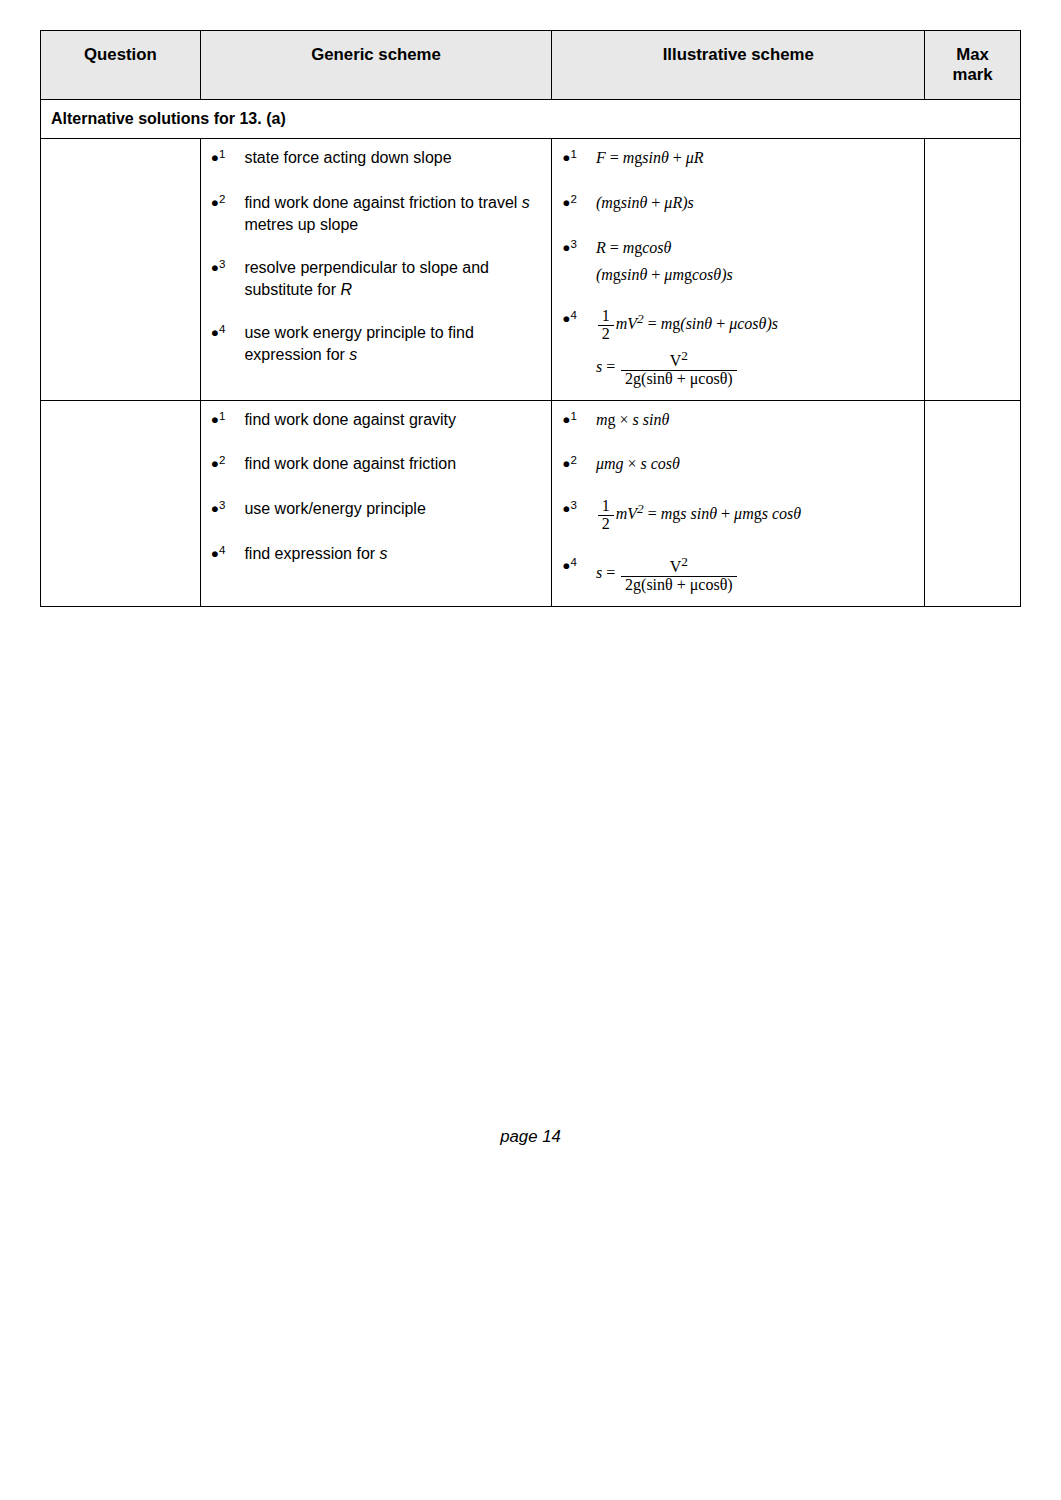| Question | Generic scheme | Illustrative scheme | Max mark |
| --- | --- | --- | --- |
| Alternative solutions for 13. (a) |
| | ● 1 state force acting down slope ● 2 find work done against friction to travel s metres up slope ● 3 resolve perpendicular to slope and substitute for R ● 4 use work energy principle to find expression for s | ● 1 F = m g sinθ + μR ● 2 (m g sinθ + μR)s ● 3 R = m g cosθ (m g sinθ + μm g cosθ)s ● 4 1 2 mV 2 = m g (sinθ + μcosθ)s s = V 2 2g (sinθ + μcosθ) | |
| | ● 1 find work done against gravity ● 2 find work done against friction ● 3 use work/energy principle ● 4 find expression for s | ● 1 m g × s sinθ ● 2 μmg × s cosθ ● 3 1 2 mV 2 = m g s sinθ + μm g s cosθ ● 4 s = V 2 2g (sinθ + μcosθ) | |
page 14